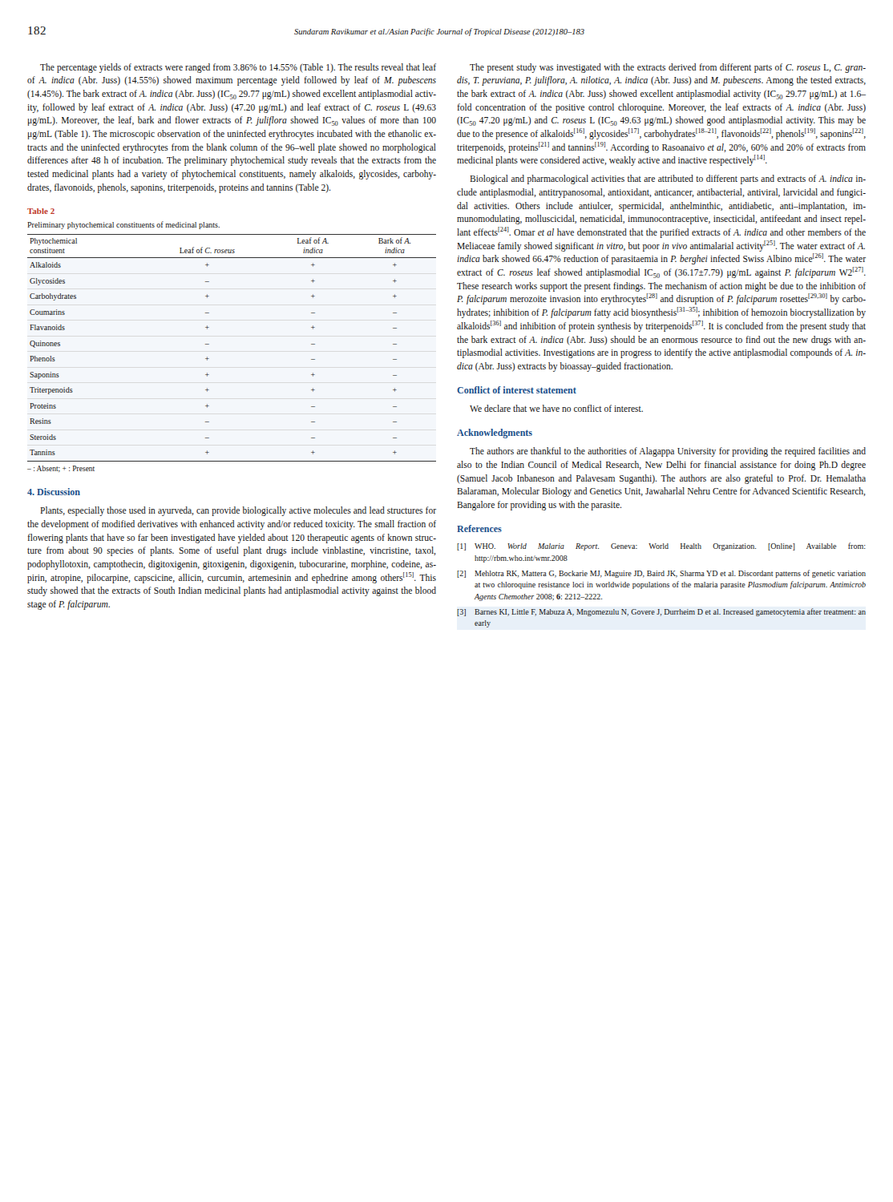182
Sundaram Ravikumar et al./Asian Pacific Journal of Tropical Disease (2012)180–183
The percentage yields of extracts were ranged from 3.86% to 14.55% (Table 1). The results reveal that leaf of A. indica (Abr. Juss) (14.55%) showed maximum percentage yield followed by leaf of M. pubescens (14.45%). The bark extract of A. indica (Abr. Juss) (IC50 29.77 μg/mL) showed excellent antiplasmodial activity, followed by leaf extract of A. indica (Abr. Juss) (47.20 μg/mL) and leaf extract of C. roseus L (49.63 μg/mL). Moreover, the leaf, bark and flower extracts of P. juliflora showed IC50 values of more than 100 μg/mL (Table 1). The microscopic observation of the uninfected erythrocytes incubated with the ethanolic extracts and the uninfected erythrocytes from the blank column of the 96–well plate showed no morphological differences after 48 h of incubation. The preliminary phytochemical study reveals that the extracts from the tested medicinal plants had a variety of phytochemical constituents, namely alkaloids, glycosides, carbohydrates, flavonoids, phenols, saponins, triterpenoids, proteins and tannins (Table 2).
Table 2
Preliminary phytochemical constituents of medicinal plants.
| Phytochemical constituent | Leaf of C. roseus | Leaf of A. indica | Bark of A. indica |
| --- | --- | --- | --- |
| Alkaloids | + | + | + |
| Glycosides | – | + | + |
| Carbohydrates | + | + | + |
| Coumarins | – | – | – |
| Flavanoids | + | + | – |
| Quinones | – | – | – |
| Phenols | + | – | – |
| Saponins | + | + | – |
| Triterpenoids | + | + | + |
| Proteins | + | – | – |
| Resins | – | – | – |
| Steroids | – | – | – |
| Tannins | + | + | + |
– : Absent; + : Present
4. Discussion
Plants, especially those used in ayurveda, can provide biologically active molecules and lead structures for the development of modified derivatives with enhanced activity and/or reduced toxicity. The small fraction of flowering plants that have so far been investigated have yielded about 120 therapeutic agents of known structure from about 90 species of plants. Some of useful plant drugs include vinblastine, vincristine, taxol, podophyllotoxin, camptothecin, digitoxigenin, gitoxigenin, digoxigenin, tubocurarine, morphine, codeine, aspirin, atropine, pilocarpine, capscicine, allicin, curcumin, artemesinin and ephedrine among others[15]. This study showed that the extracts of South Indian medicinal plants had antiplasmodial activity against the blood stage of P. falciparum.
The present study was investigated with the extracts derived from different parts of C. roseus L, C. grandis, T. peruviana, P. juliflora, A. nilotica, A. indica (Abr. Juss) and M. pubescens. Among the tested extracts, the bark extract of A. indica (Abr. Juss) showed excellent antiplasmodial activity (IC50 29.77 μg/mL) at 1.6–fold concentration of the positive control chloroquine. Moreover, the leaf extracts of A. indica (Abr. Juss) (IC50 47.20 μg/mL) and C. roseus L (IC50 49.63 μg/mL) showed good antiplasmodial activity. This may be due to the presence of alkaloids[16], glycosides[17], carbohydrates[18–21], flavonoids[22], phenols[19], saponins[22], triterpenoids, proteins[21] and tannins[19]. According to Rasoanaivo et al, 20%, 60% and 20% of extracts from medicinal plants were considered active, weakly active and inactive respectively[14].
Biological and pharmacological activities that are attributed to different parts and extracts of A. indica include antiplasmodial, antitrypanosomal, antioxidant, anticancer, antibacterial, antiviral, larvicidal and fungicidal activities. Others include antiulcer, spermicidal, anthelminthic, antidiabetic, anti–implantation, immunomodulating, molluscicidal, nematicidal, immunocontraceptive, insecticidal, antifeedant and insect repellant effects[24]. Omar et al have demonstrated that the purified extracts of A. indica and other members of the Meliaceae family showed significant in vitro, but poor in vivo antimalarial activity[25]. The water extract of A. indica bark showed 66.47% reduction of parasitaemia in P. berghei infected Swiss Albino mice[26]. The water extract of C. roseus leaf showed antiplasmodial IC50 of (36.17±7.79) μg/mL against P. falciparum W2[27]. These research works support the present findings. The mechanism of action might be due to the inhibition of P. falciparum merozoite invasion into erythrocytes[28] and disruption of P. falciparum rosettes[29,30] by carbohydrates; inhibition of P. falciparum fatty acid biosynthesis[31–35]; inhibition of hemozoin biocrystallization by alkaloids[36] and inhibition of protein synthesis by triterpenoids[37]. It is concluded from the present study that the bark extract of A. indica (Abr. Juss) should be an enormous resource to find out the new drugs with antiplasmodial activities. Investigations are in progress to identify the active antiplasmodial compounds of A. indica (Abr. Juss) extracts by bioassay–guided fractionation.
Conflict of interest statement
We declare that we have no conflict of interest.
Acknowledgments
The authors are thankful to the authorities of Alagappa University for providing the required facilities and also to the Indian Council of Medical Research, New Delhi for financial assistance for doing Ph.D degree (Samuel Jacob Inbaneson and Palavesam Suganthi). The authors are also grateful to Prof. Dr. Hemalatha Balaraman, Molecular Biology and Genetics Unit, Jawaharlal Nehru Centre for Advanced Scientific Research, Bangalore for providing us with the parasite.
References
[1] WHO. World Malaria Report. Geneva: World Health Organization. [Online] Available from: http://rbm.who.int/wmr.2008
[2] Mehlotra RK, Mattera G, Bockarie MJ, Maguire JD, Baird JK, Sharma YD et al. Discordant patterns of genetic variation at two chloroquine resistance loci in worldwide populations of the malaria parasite Plasmodium falciparum. Antimicrob Agents Chemother 2008; 6: 2212–2222.
[3] Barnes KI, Little F, Mabuza A, Mngomezulu N, Govere J, Durrheim D et al. Increased gametocytemia after treatment: an early